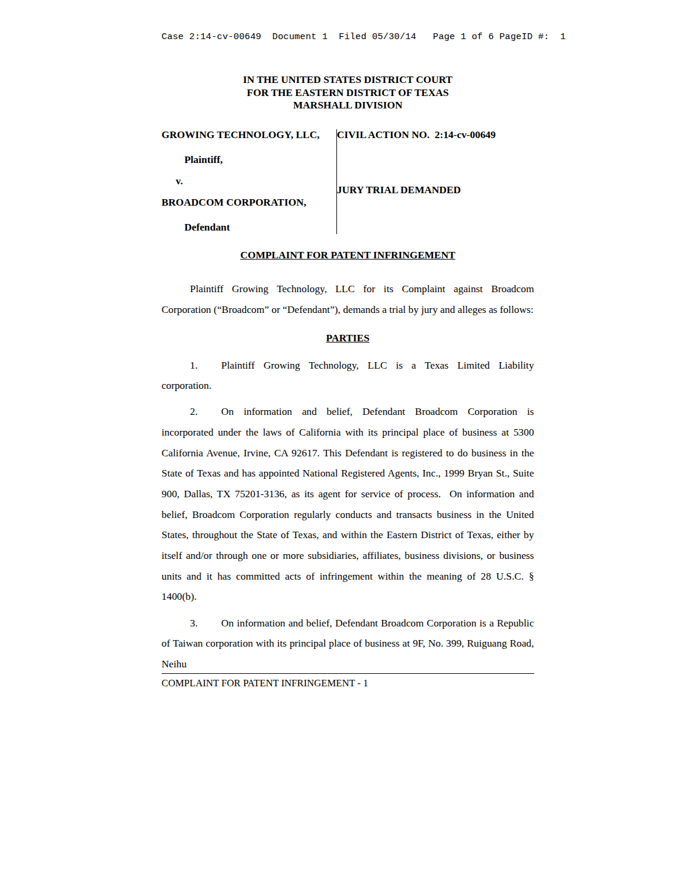Case 2:14-cv-00649 Document 1 Filed 05/30/14 Page 1 of 6 PageID #: 1
IN THE UNITED STATES DISTRICT COURT
FOR THE EASTERN DISTRICT OF TEXAS
MARSHALL DIVISION
| GROWING TECHNOLOGY, LLC, Plaintiff, v. BROADCOM CORPORATION, Defendant | CIVIL ACTION NO. 2:14-cv-00649 JURY TRIAL DEMANDED |
COMPLAINT FOR PATENT INFRINGEMENT
Plaintiff Growing Technology, LLC for its Complaint against Broadcom Corporation (“Broadcom” or “Defendant”), demands a trial by jury and alleges as follows:
PARTIES
1. Plaintiff Growing Technology, LLC is a Texas Limited Liability corporation.
2. On information and belief, Defendant Broadcom Corporation is incorporated under the laws of California with its principal place of business at 5300 California Avenue, Irvine, CA 92617. This Defendant is registered to do business in the State of Texas and has appointed National Registered Agents, Inc., 1999 Bryan St., Suite 900, Dallas, TX 75201-3136, as its agent for service of process. On information and belief, Broadcom Corporation regularly conducts and transacts business in the United States, throughout the State of Texas, and within the Eastern District of Texas, either by itself and/or through one or more subsidiaries, affiliates, business divisions, or business units and it has committed acts of infringement within the meaning of 28 U.S.C. § 1400(b).
3. On information and belief, Defendant Broadcom Corporation is a Republic of Taiwan corporation with its principal place of business at 9F, No. 399, Ruiguang Road, Neihu
COMPLAINT FOR PATENT INFRINGEMENT - 1